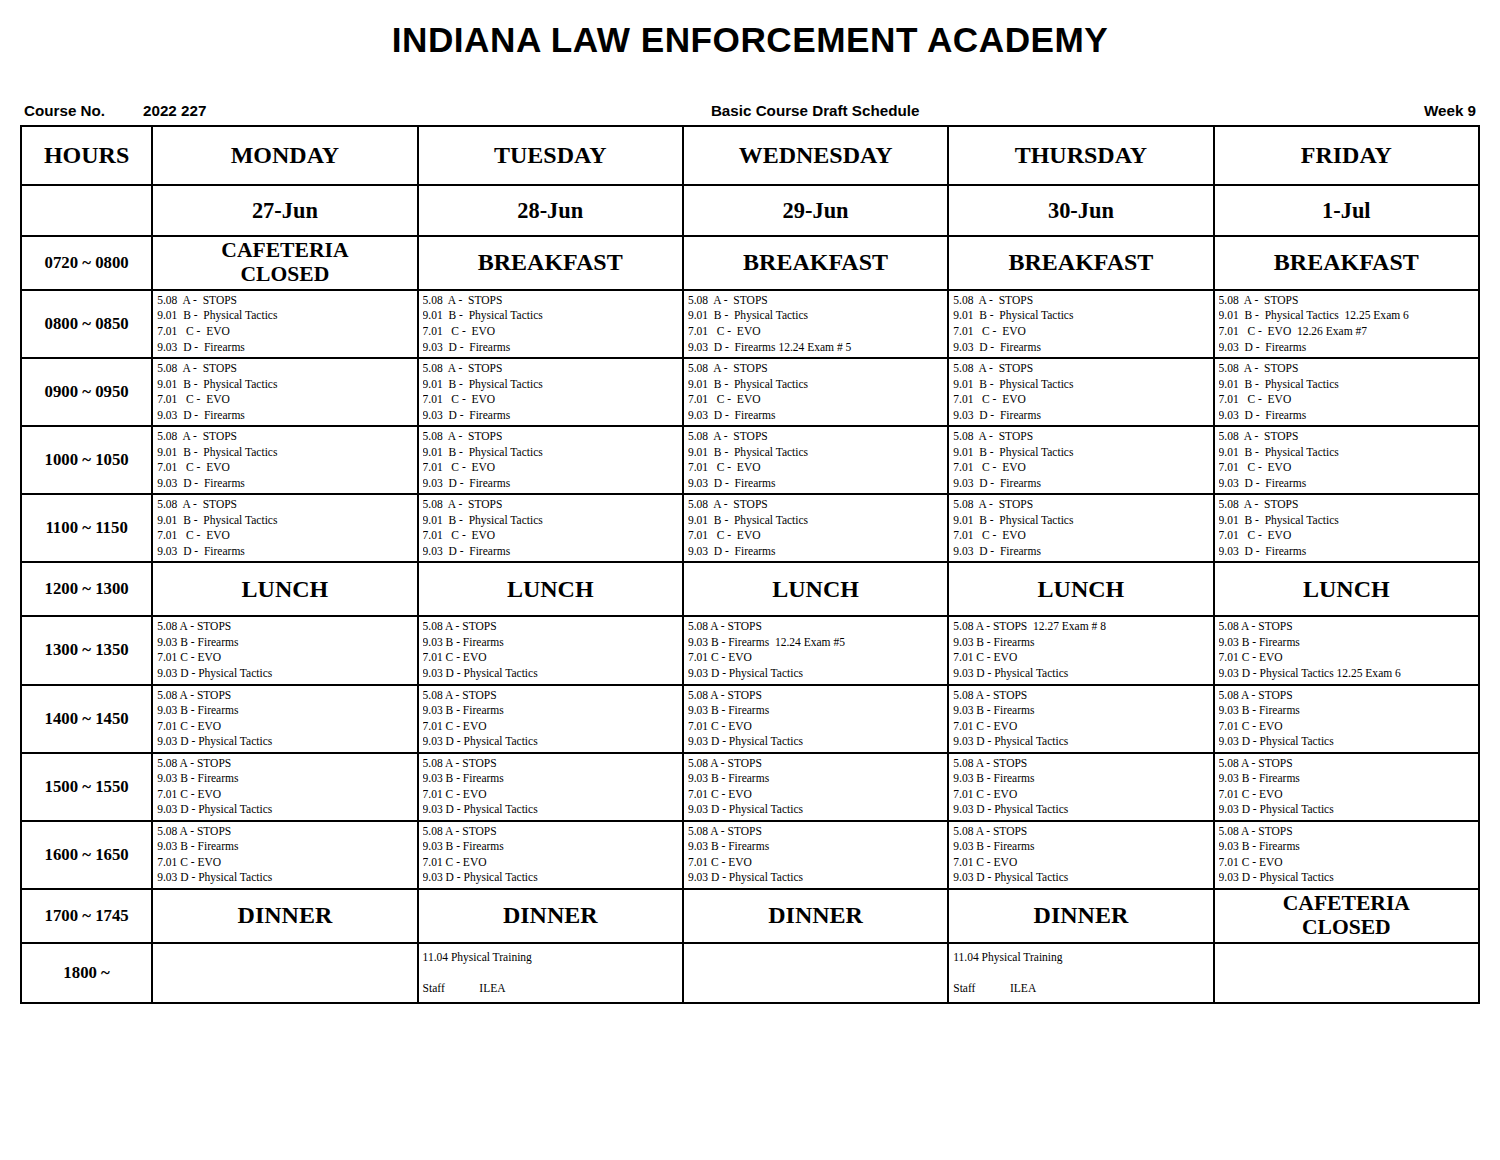INDIANA LAW ENFORCEMENT ACADEMY
Course No.2022 227 Basic Course Draft Schedule Week 9
| HOURS | MONDAY | TUESDAY | WEDNESDAY | THURSDAY | FRIDAY |
| --- | --- | --- | --- | --- | --- |
| | 27-Jun | 28-Jun | 29-Jun | 30-Jun | 1-Jul |
| 0720 ~ 0800 | CAFETERIA CLOSED | BREAKFAST | BREAKFAST | BREAKFAST | BREAKFAST |
| 0800 ~ 0850 | 5.08 A - STOPS 9.01 B - Physical Tactics 7.01 C - EVO 9.03 D - Firearms | 5.08 A - STOPS 9.01 B - Physical Tactics 7.01 C - EVO 9.03 D - Firearms | 5.08 A - STOPS 9.01 B - Physical Tactics 7.01 C - EVO 9.03 D - Firearms 12.24 Exam # 5 | 5.08 A - STOPS 9.01 B - Physical Tactics 7.01 C - EVO 9.03 D - Firearms | 5.08 A - STOPS 9.01 B - Physical Tactics 12.25 Exam 6 7.01 C - EVO 12.26 Exam #7 9.03 D - Firearms |
| 0900 ~ 0950 | 5.08 A - STOPS 9.01 B - Physical Tactics 7.01 C - EVO 9.03 D - Firearms | 5.08 A - STOPS 9.01 B - Physical Tactics 7.01 C - EVO 9.03 D - Firearms | 5.08 A - STOPS 9.01 B - Physical Tactics 7.01 C - EVO 9.03 D - Firearms | 5.08 A - STOPS 9.01 B - Physical Tactics 7.01 C - EVO 9.03 D - Firearms | 5.08 A - STOPS 9.01 B - Physical Tactics 7.01 C - EVO 9.03 D - Firearms |
| 1000 ~ 1050 | 5.08 A - STOPS 9.01 B - Physical Tactics 7.01 C - EVO 9.03 D - Firearms | 5.08 A - STOPS 9.01 B - Physical Tactics 7.01 C - EVO 9.03 D - Firearms | 5.08 A - STOPS 9.01 B - Physical Tactics 7.01 C - EVO 9.03 D - Firearms | 5.08 A - STOPS 9.01 B - Physical Tactics 7.01 C - EVO 9.03 D - Firearms | 5.08 A - STOPS 9.01 B - Physical Tactics 7.01 C - EVO 9.03 D - Firearms |
| 1100 ~ 1150 | 5.08 A - STOPS 9.01 B - Physical Tactics 7.01 C - EVO 9.03 D - Firearms | 5.08 A - STOPS 9.01 B - Physical Tactics 7.01 C - EVO 9.03 D - Firearms | 5.08 A - STOPS 9.01 B - Physical Tactics 7.01 C - EVO 9.03 D - Firearms | 5.08 A - STOPS 9.01 B - Physical Tactics 7.01 C - EVO 9.03 D - Firearms | 5.08 A - STOPS 9.01 B - Physical Tactics 7.01 C - EVO 9.03 D - Firearms |
| 1200 ~ 1300 | LUNCH | LUNCH | LUNCH | LUNCH | LUNCH |
| 1300 ~ 1350 | 5.08 A - STOPS 9.03 B - Firearms 7.01 C - EVO 9.03 D - Physical Tactics | 5.08 A - STOPS 9.03 B - Firearms 7.01 C - EVO 9.03 D - Physical Tactics | 5.08 A - STOPS 9.03 B - Firearms 12.24 Exam #5 7.01 C - EVO 9.03 D - Physical Tactics | 5.08 A - STOPS 12.27 Exam # 8 9.03 B - Firearms 7.01 C - EVO 9.03 D - Physical Tactics | 5.08 A - STOPS 9.03 B - Firearms 7.01 C - EVO 9.03 D - Physical Tactics 12.25 Exam 6 |
| 1400 ~ 1450 | 5.08 A - STOPS 9.03 B - Firearms 7.01 C - EVO 9.03 D - Physical Tactics | 5.08 A - STOPS 9.03 B - Firearms 7.01 C - EVO 9.03 D - Physical Tactics | 5.08 A - STOPS 9.03 B - Firearms 7.01 C - EVO 9.03 D - Physical Tactics | 5.08 A - STOPS 9.03 B - Firearms 7.01 C - EVO 9.03 D - Physical Tactics | 5.08 A - STOPS 9.03 B - Firearms 7.01 C - EVO 9.03 D - Physical Tactics |
| 1500 ~ 1550 | 5.08 A - STOPS 9.03 B - Firearms 7.01 C - EVO 9.03 D - Physical Tactics | 5.08 A - STOPS 9.03 B - Firearms 7.01 C - EVO 9.03 D - Physical Tactics | 5.08 A - STOPS 9.03 B - Firearms 7.01 C - EVO 9.03 D - Physical Tactics | 5.08 A - STOPS 9.03 B - Firearms 7.01 C - EVO 9.03 D - Physical Tactics | 5.08 A - STOPS 9.03 B - Firearms 7.01 C - EVO 9.03 D - Physical Tactics |
| 1600 ~ 1650 | 5.08 A - STOPS 9.03 B - Firearms 7.01 C - EVO 9.03 D - Physical Tactics | 5.08 A - STOPS 9.03 B - Firearms 7.01 C - EVO 9.03 D - Physical Tactics | 5.08 A - STOPS 9.03 B - Firearms 7.01 C - EVO 9.03 D - Physical Tactics | 5.08 A - STOPS 9.03 B - Firearms 7.01 C - EVO 9.03 D - Physical Tactics | 5.08 A - STOPS 9.03 B - Firearms 7.01 C - EVO 9.03 D - Physical Tactics |
| 1700 ~ 1745 | DINNER | DINNER | DINNER | DINNER | CAFETERIA CLOSED |
| 1800 ~ | | 11.04 Physical Training Staff ILEA | | 11.04 Physical Training Staff ILEA | |